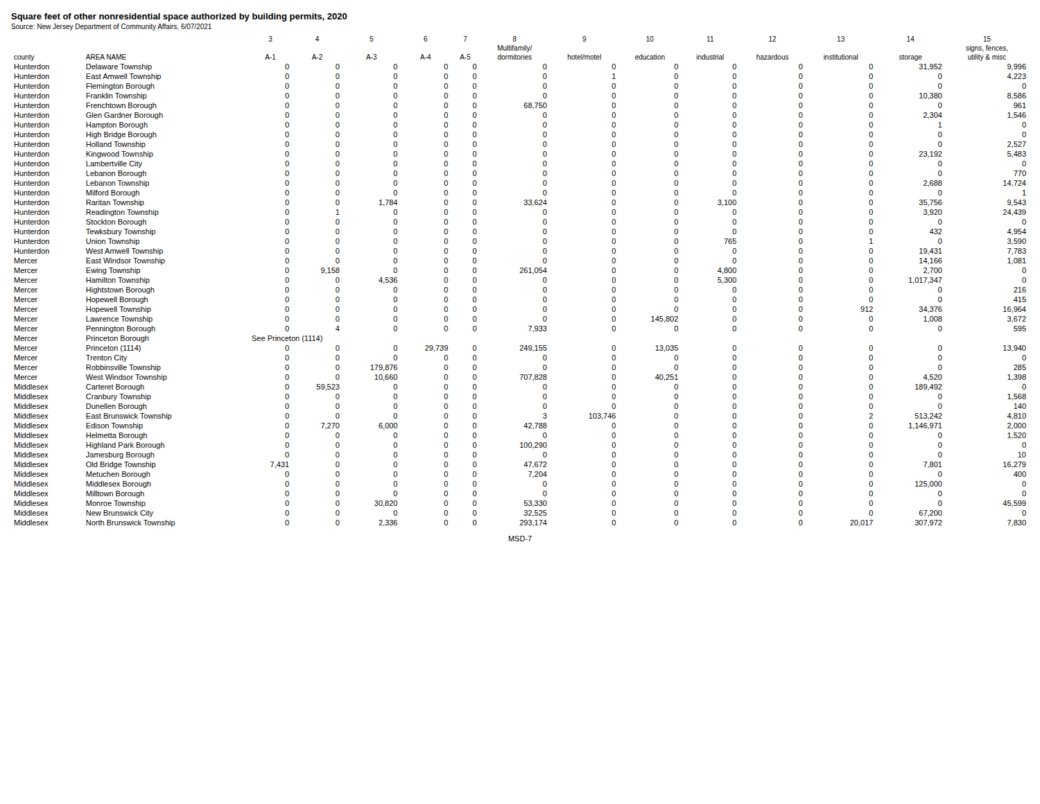Square feet of other nonresidential space authorized by building permits, 2020
Source: New Jersey Department of Community Affairs, 6/07/2021
| | | 3 | 4 | 5 | 6 | 7 | 8 | 9 | 10 | 11 | 12 | 13 | 14 | 15 |
| --- | --- | --- | --- | --- | --- | --- | --- | --- | --- | --- | --- | --- | --- | --- |
| | | | | | | | Multifamily/ | | | | | | | signs, fences, |
| county | AREA NAME | A-1 | A-2 | A-3 | A-4 | A-5 | dormitories | hotel/motel | education | industrial | hazardous | institutional | storage | utility & misc |
| Hunterdon | Delaware Township | 0 | 0 | 0 | 0 | 0 | 0 | 0 | 0 | 0 | 0 | 0 | 31,952 | 9,996 |
| Hunterdon | East Amwell Township | 0 | 0 | 0 | 0 | 0 | 0 | 1 | 0 | 0 | 0 | 0 | 0 | 4,223 |
| Hunterdon | Flemington Borough | 0 | 0 | 0 | 0 | 0 | 0 | 0 | 0 | 0 | 0 | 0 | 0 | 0 |
| Hunterdon | Franklin Township | 0 | 0 | 0 | 0 | 0 | 0 | 0 | 0 | 0 | 0 | 0 | 10,380 | 8,586 |
| Hunterdon | Frenchtown Borough | 0 | 0 | 0 | 0 | 0 | 68,750 | 0 | 0 | 0 | 0 | 0 | 0 | 961 |
| Hunterdon | Glen Gardner Borough | 0 | 0 | 0 | 0 | 0 | 0 | 0 | 0 | 0 | 0 | 0 | 2,304 | 1,546 |
| Hunterdon | Hampton Borough | 0 | 0 | 0 | 0 | 0 | 0 | 0 | 0 | 0 | 0 | 0 | 1 | 0 |
| Hunterdon | High Bridge Borough | 0 | 0 | 0 | 0 | 0 | 0 | 0 | 0 | 0 | 0 | 0 | 0 | 0 |
| Hunterdon | Holland Township | 0 | 0 | 0 | 0 | 0 | 0 | 0 | 0 | 0 | 0 | 0 | 0 | 2,527 |
| Hunterdon | Kingwood Township | 0 | 0 | 0 | 0 | 0 | 0 | 0 | 0 | 0 | 0 | 0 | 23,192 | 5,483 |
| Hunterdon | Lambertville City | 0 | 0 | 0 | 0 | 0 | 0 | 0 | 0 | 0 | 0 | 0 | 0 | 0 |
| Hunterdon | Lebanon Borough | 0 | 0 | 0 | 0 | 0 | 0 | 0 | 0 | 0 | 0 | 0 | 0 | 770 |
| Hunterdon | Lebanon Township | 0 | 0 | 0 | 0 | 0 | 0 | 0 | 0 | 0 | 0 | 0 | 2,688 | 14,724 |
| Hunterdon | Milford Borough | 0 | 0 | 0 | 0 | 0 | 0 | 0 | 0 | 0 | 0 | 0 | 0 | 1 |
| Hunterdon | Raritan Township | 0 | 0 | 1,784 | 0 | 0 | 33,624 | 0 | 0 | 3,100 | 0 | 0 | 35,756 | 9,543 |
| Hunterdon | Readington Township | 0 | 1 | 0 | 0 | 0 | 0 | 0 | 0 | 0 | 0 | 0 | 3,920 | 24,439 |
| Hunterdon | Stockton Borough | 0 | 0 | 0 | 0 | 0 | 0 | 0 | 0 | 0 | 0 | 0 | 0 | 0 |
| Hunterdon | Tewksbury Township | 0 | 0 | 0 | 0 | 0 | 0 | 0 | 0 | 0 | 0 | 0 | 432 | 4,954 |
| Hunterdon | Union Township | 0 | 0 | 0 | 0 | 0 | 0 | 0 | 0 | 765 | 0 | 1 | 0 | 3,590 |
| Hunterdon | West Amwell Township | 0 | 0 | 0 | 0 | 0 | 0 | 0 | 0 | 0 | 0 | 0 | 19,431 | 7,783 |
| Mercer | East Windsor Township | 0 | 0 | 0 | 0 | 0 | 0 | 0 | 0 | 0 | 0 | 0 | 14,166 | 1,081 |
| Mercer | Ewing Township | 0 | 9,158 | 0 | 0 | 0 | 261,054 | 0 | 0 | 4,800 | 0 | 0 | 2,700 | 0 |
| Mercer | Hamilton Township | 0 | 0 | 4,536 | 0 | 0 | 0 | 0 | 0 | 5,300 | 0 | 0 | 1,017,347 | 0 |
| Mercer | Hightstown Borough | 0 | 0 | 0 | 0 | 0 | 0 | 0 | 0 | 0 | 0 | 0 | 0 | 216 |
| Mercer | Hopewell Borough | 0 | 0 | 0 | 0 | 0 | 0 | 0 | 0 | 0 | 0 | 0 | 0 | 415 |
| Mercer | Hopewell Township | 0 | 0 | 0 | 0 | 0 | 0 | 0 | 0 | 0 | 0 | 912 | 34,376 | 16,964 |
| Mercer | Lawrence Township | 0 | 0 | 0 | 0 | 0 | 0 | 0 | 145,802 | 0 | 0 | 0 | 1,008 | 3,672 |
| Mercer | Pennington Borough | 0 | 4 | 0 | 0 | 0 | 7,933 | 0 | 0 | 0 | 0 | 0 | 0 | 595 |
| Mercer | Princeton Borough | See Princeton (1114) |
| Mercer | Princeton (1114) | 0 | 0 | 0 | 29,739 | 0 | 249,155 | 0 | 13,035 | 0 | 0 | 0 | 0 | 13,940 |
| Mercer | Trenton City | 0 | 0 | 0 | 0 | 0 | 0 | 0 | 0 | 0 | 0 | 0 | 0 | 0 |
| Mercer | Robbinsville Township | 0 | 0 | 179,876 | 0 | 0 | 0 | 0 | 0 | 0 | 0 | 0 | 0 | 285 |
| Mercer | West Windsor Township | 0 | 0 | 10,660 | 0 | 0 | 707,828 | 0 | 40,251 | 0 | 0 | 0 | 4,520 | 1,398 |
| Middlesex | Carteret Borough | 0 | 59,523 | 0 | 0 | 0 | 0 | 0 | 0 | 0 | 0 | 0 | 189,492 | 0 |
| Middlesex | Cranbury Township | 0 | 0 | 0 | 0 | 0 | 0 | 0 | 0 | 0 | 0 | 0 | 0 | 1,568 |
| Middlesex | Dunellen Borough | 0 | 0 | 0 | 0 | 0 | 0 | 0 | 0 | 0 | 0 | 0 | 0 | 140 |
| Middlesex | East Brunswick Township | 0 | 0 | 0 | 0 | 0 | 3 | 103,746 | 0 | 0 | 0 | 2 | 513,242 | 4,810 |
| Middlesex | Edison Township | 0 | 7,270 | 6,000 | 0 | 0 | 42,788 | 0 | 0 | 0 | 0 | 0 | 1,146,971 | 2,000 |
| Middlesex | Helmetta Borough | 0 | 0 | 0 | 0 | 0 | 0 | 0 | 0 | 0 | 0 | 0 | 0 | 1,520 |
| Middlesex | Highland Park Borough | 0 | 0 | 0 | 0 | 0 | 100,290 | 0 | 0 | 0 | 0 | 0 | 0 | 0 |
| Middlesex | Jamesburg Borough | 0 | 0 | 0 | 0 | 0 | 0 | 0 | 0 | 0 | 0 | 0 | 0 | 10 |
| Middlesex | Old Bridge Township | 7,431 | 0 | 0 | 0 | 0 | 47,672 | 0 | 0 | 0 | 0 | 0 | 7,801 | 16,279 |
| Middlesex | Metuchen Borough | 0 | 0 | 0 | 0 | 0 | 7,204 | 0 | 0 | 0 | 0 | 0 | 0 | 400 |
| Middlesex | Middlesex Borough | 0 | 0 | 0 | 0 | 0 | 0 | 0 | 0 | 0 | 0 | 0 | 125,000 | 0 |
| Middlesex | Milltown Borough | 0 | 0 | 0 | 0 | 0 | 0 | 0 | 0 | 0 | 0 | 0 | 0 | 0 |
| Middlesex | Monroe Township | 0 | 0 | 30,820 | 0 | 0 | 53,330 | 0 | 0 | 0 | 0 | 0 | 0 | 45,599 |
| Middlesex | New Brunswick City | 0 | 0 | 0 | 0 | 0 | 32,525 | 0 | 0 | 0 | 0 | 0 | 67,200 | 0 |
| Middlesex | North Brunswick Township | 0 | 0 | 2,336 | 0 | 0 | 293,174 | 0 | 0 | 0 | 0 | 20,017 | 307,972 | 7,830 |
MSD-7